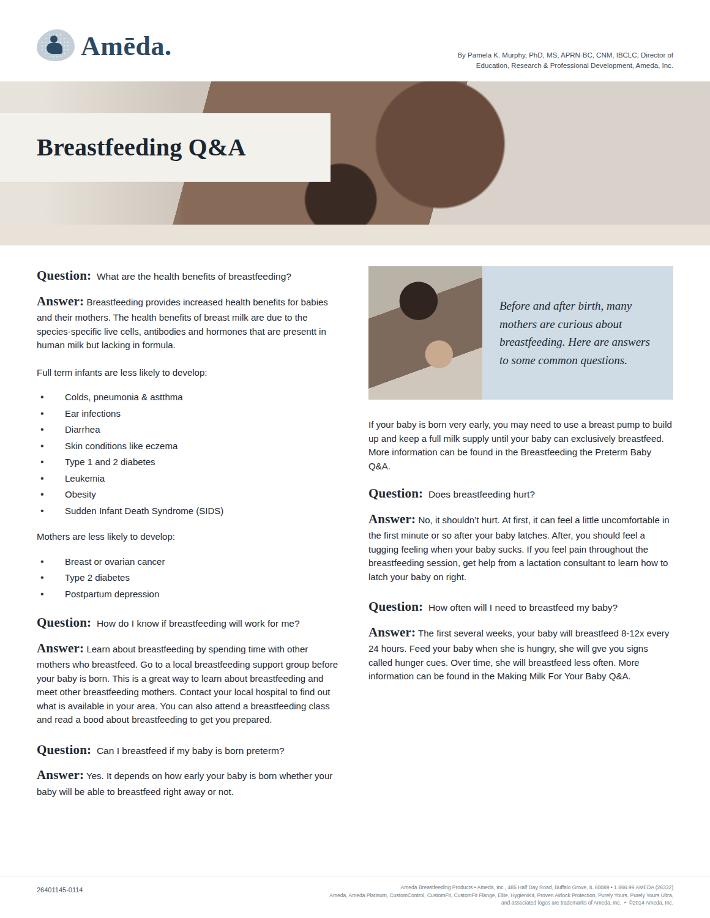Amēda.
By Pamela K. Murphy, PhD, MS, APRN-BC, CNM, IBCLC, Director of
Education, Research & Professional Development, Ameda, Inc.
Breastfeeding Q&A
Question: What are the health benefits of breastfeeding?
Answer: Breastfeeding provides increased health benefits for babies and their mothers. The health benefits of breast milk are due to the species-specific live cells, antibodies and hormones that are presentt in human milk but lacking in formula.
Full term infants are less likely to develop:
Colds, pneumonia & astthma
Ear infections
Diarrhea
Skin conditions like eczema
Type 1 and 2 diabetes
Leukemia
Obesity
Sudden Infant Death Syndrome (SIDS)
Mothers are less likely to develop:
Breast or ovarian cancer
Type 2 diabetes
Postpartum depression
Question: How do I know if breastfeeding will work for me?
Answer: Learn about breastfeeding by spending time with other mothers who breastfeed. Go to a local breastfeeding support group before your baby is born. This is a great way to learn about breastfeeding and meet other breastfeeding mothers. Contact your local hospital to find out what is available in your area. You can also attend a breastfeeding class and read a bood about breastfeeding to get you prepared.
Question: Can I breastfeed if my baby is born preterm?
Answer: Yes. It depends on how early your baby is born whether your baby will be able to breastfeed right away or not.
Before and after birth, many mothers are curious about breastfeeding. Here are answers to some common questions.
If your baby is born very early, you may need to use a breast pump to build up and keep a full milk supply until your baby can exclusively breastfeed. More information can be found in the Breastfeeding the Preterm Baby Q&A.
Question: Does breastfeeding hurt?
Answer: No, it shouldn’t hurt. At first, it can feel a little uncomfortable in the first minute or so after your baby latches. After, you should feel a tugging feeling when your baby sucks. If you feel pain throughout the breastfeeding session, get help from a lactation consultant to learn how to latch your baby on right.
Question: How often will I need to breastfeed my baby?
Answer: The first several weeks, your baby will breastfeed 8-12x every 24 hours. Feed your baby when she is hungry, she will gve you signs called hunger cues. Over time, she will breastfeed less often. More information can be found in the Making Milk For Your Baby Q&A.
26401145-0114
Ameda Breastfeeding Products • Ameda, Inc., 485 Half Day Road, Buffalo Grove, IL 60089 • 1.866.99.AMEDA (26332)
Ameda, Ameda Platinum, CustomControl, CustomFit, CustomFit Flange, Elite, HygieniKit, Proven Airlock Protection, Purely Yours, Purely Yours Ultra,
and associated logos are trademarks of Ameda, Inc. • ©2014 Ameda, Inc.